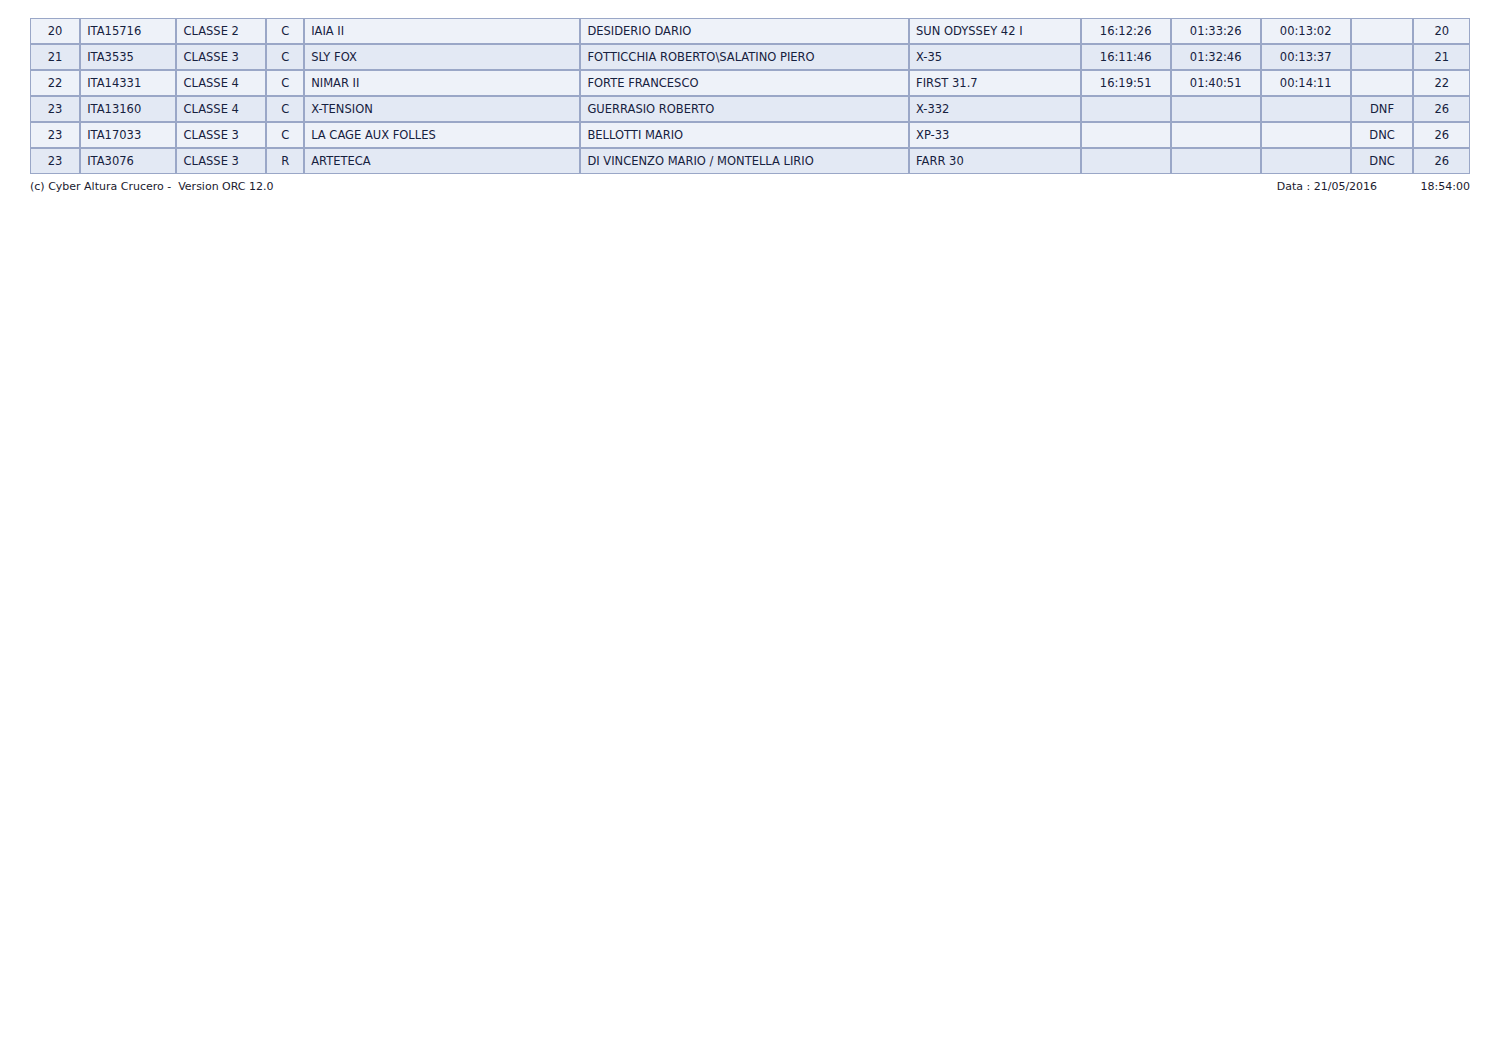| 20 | ITA15716 | CLASSE 2 | C | IAIA II | DESIDERIO DARIO | SUN ODYSSEY 42 I | 16:12:26 | 01:33:26 | 00:13:02 | | 20 |
| 21 | ITA3535 | CLASSE 3 | C | SLY FOX | FOTTICCHIA ROBERTO\SALATINO PIERO | X-35 | 16:11:46 | 01:32:46 | 00:13:37 | | 21 |
| 22 | ITA14331 | CLASSE 4 | C | NIMAR II | FORTE FRANCESCO | FIRST 31.7 | 16:19:51 | 01:40:51 | 00:14:11 | | 22 |
| 23 | ITA13160 | CLASSE 4 | C | X-TENSION | GUERRASIO ROBERTO | X-332 | | | | DNF | 26 |
| 23 | ITA17033 | CLASSE 3 | C | LA CAGE AUX FOLLES | BELLOTTI MARIO | XP-33 | | | | DNC | 26 |
| 23 | ITA3076 | CLASSE 3 | R | ARTETECA | DI VINCENZO MARIO / MONTELLA LIRIO | FARR 30 | | | | DNC | 26 |
(c) Cyber Altura Crucero - Version ORC 12.0
Data : 21/05/2016 18:54:00